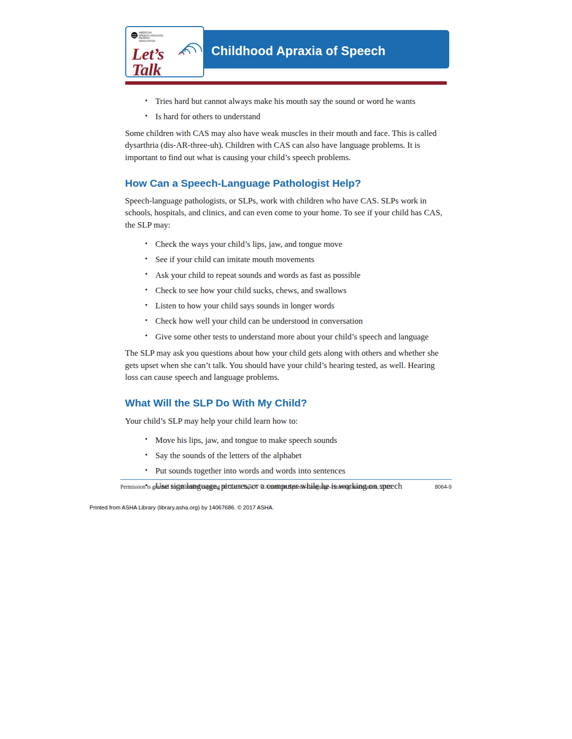Childhood Apraxia of Speech
American
Speech-Language-
Hearing
Association
Let’s
Talk
Tries hard but cannot always make his mouth say the sound or word he wants
Is hard for others to understand
Some children with CAS may also have weak muscles in their mouth and face. This is called dysarthria (dis-AR-three-uh). Children with CAS can also have language problems. It is important to find out what is causing your child’s speech problems.
How Can a Speech-Language Pathologist Help?
Speech-language pathologists, or SLPs, work with children who have CAS. SLPs work in schools, hospitals, and clinics, and can even come to your home. To see if your child has CAS, the SLP may:
Check the ways your child’s lips, jaw, and tongue move
See if your child can imitate mouth movements
Ask your child to repeat sounds and words as fast as possible
Check to see how your child sucks, chews, and swallows
Listen to how your child says sounds in longer words
Check how well your child can be understood in conversation
Give some other tests to understand more about your child’s speech and language
The SLP may ask you questions about how your child gets along with others and whether she gets upset when she can’t talk. You should have your child’s hearing tested, as well. Hearing loss can cause speech and language problems.
What Will the SLP Do With My Child?
Your child’s SLP may help your child learn how to:
Move his lips, jaw, and tongue to make speech sounds
Say the sounds of the letters of the alphabet
Put sounds together into words and words into sentences
Use sign language, pictures, or a computer while he is working on speech
Permission is granted for unlimited copying of “Let’s Talk.” © American Speech-Language-Hearing Association, 2010
8064-9
Printed from ASHA Library (library.asha.org) by 14067686. © 2017 ASHA.